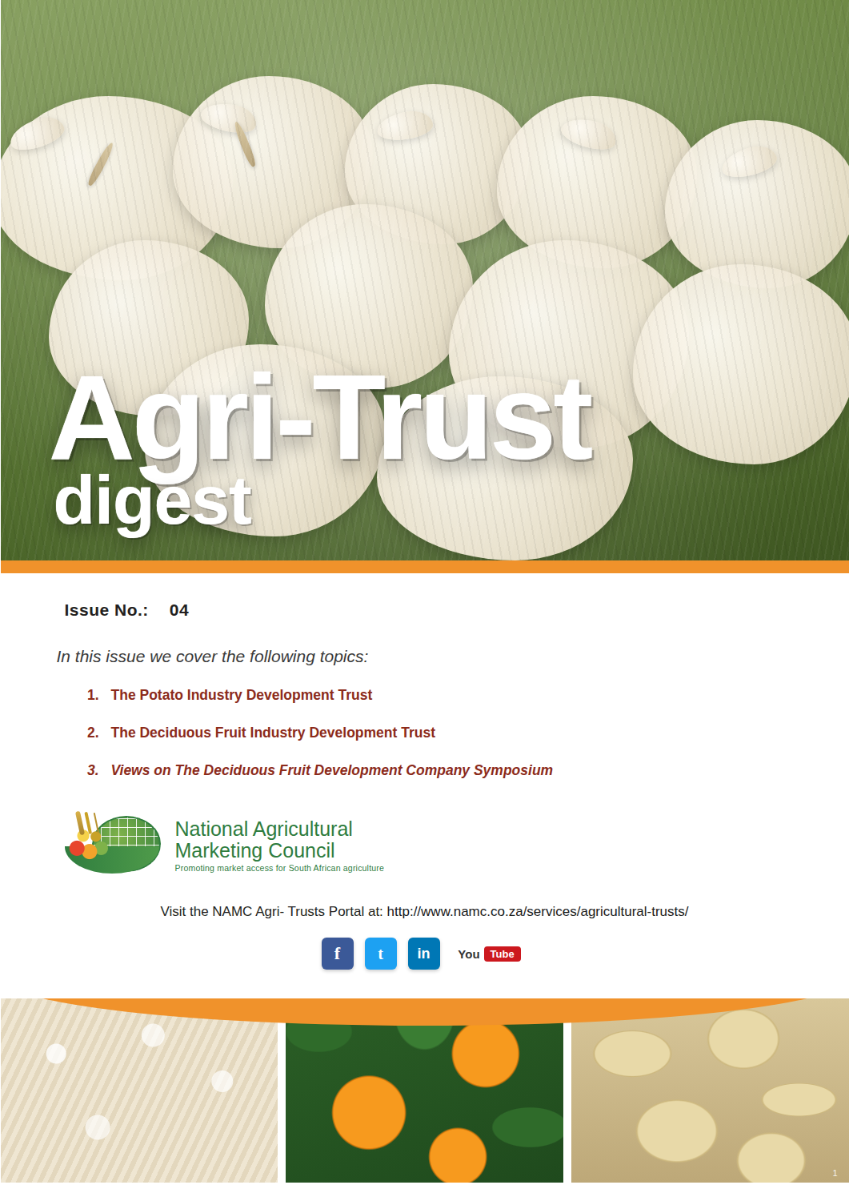Agri-Trust
digest
Issue No.:04
In this issue we cover the following topics:
The Potato Industry Development Trust
The Deciduous Fruit Industry Development Trust
Views on The Deciduous Fruit Development Company Symposium
National Agricultural
Marketing Council
Promoting market access for South African agriculture
Visit the NAMC Agri- Trusts Portal at: http://www.namc.co.za/services/agricultural-trusts/
f
t
in
You Tube
1